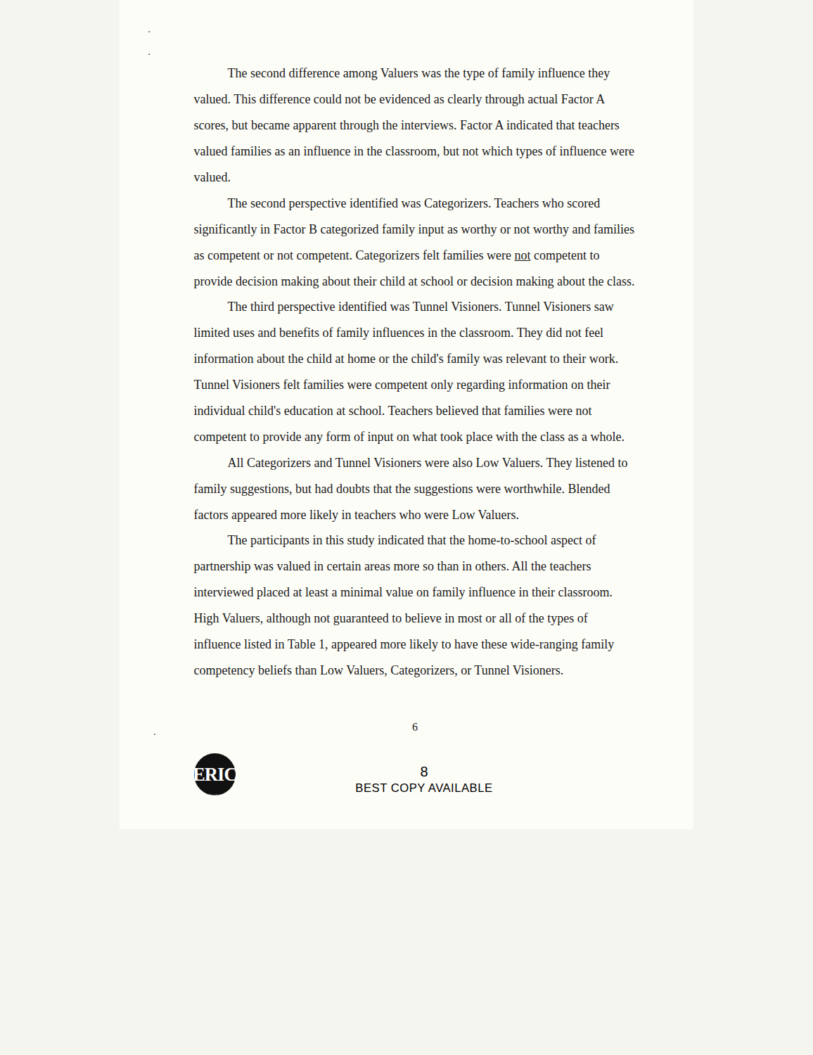. .
The second difference among Valuers was the type of family influence they valued. This difference could not be evidenced as clearly through actual Factor A scores, but became apparent through the interviews. Factor A indicated that teachers valued families as an influence in the classroom, but not which types of influence were valued.
The second perspective identified was Categorizers. Teachers who scored significantly in Factor B categorized family input as worthy or not worthy and families as competent or not competent. Categorizers felt families were not competent to provide decision making about their child at school or decision making about the class.
The third perspective identified was Tunnel Visioners. Tunnel Visioners saw limited uses and benefits of family influences in the classroom. They did not feel information about the child at home or the child's family was relevant to their work. Tunnel Visioners felt families were competent only regarding information on their individual child's education at school. Teachers believed that families were not competent to provide any form of input on what took place with the class as a whole.
All Categorizers and Tunnel Visioners were also Low Valuers. They listened to family suggestions, but had doubts that the suggestions were worthwhile. Blended factors appeared more likely in teachers who were Low Valuers.
The participants in this study indicated that the home-to-school aspect of partnership was valued in certain areas more so than in others. All the teachers interviewed placed at least a minimal value on family influence in their classroom. High Valuers, although not guaranteed to believe in most or all of the types of influence listed in Table 1, appeared more likely to have these wide-ranging family competency beliefs than Low Valuers, Categorizers, or Tunnel Visioners.
6
.
ERIC Full Text Provided by ERIC
8
BEST COPY AVAILABLE